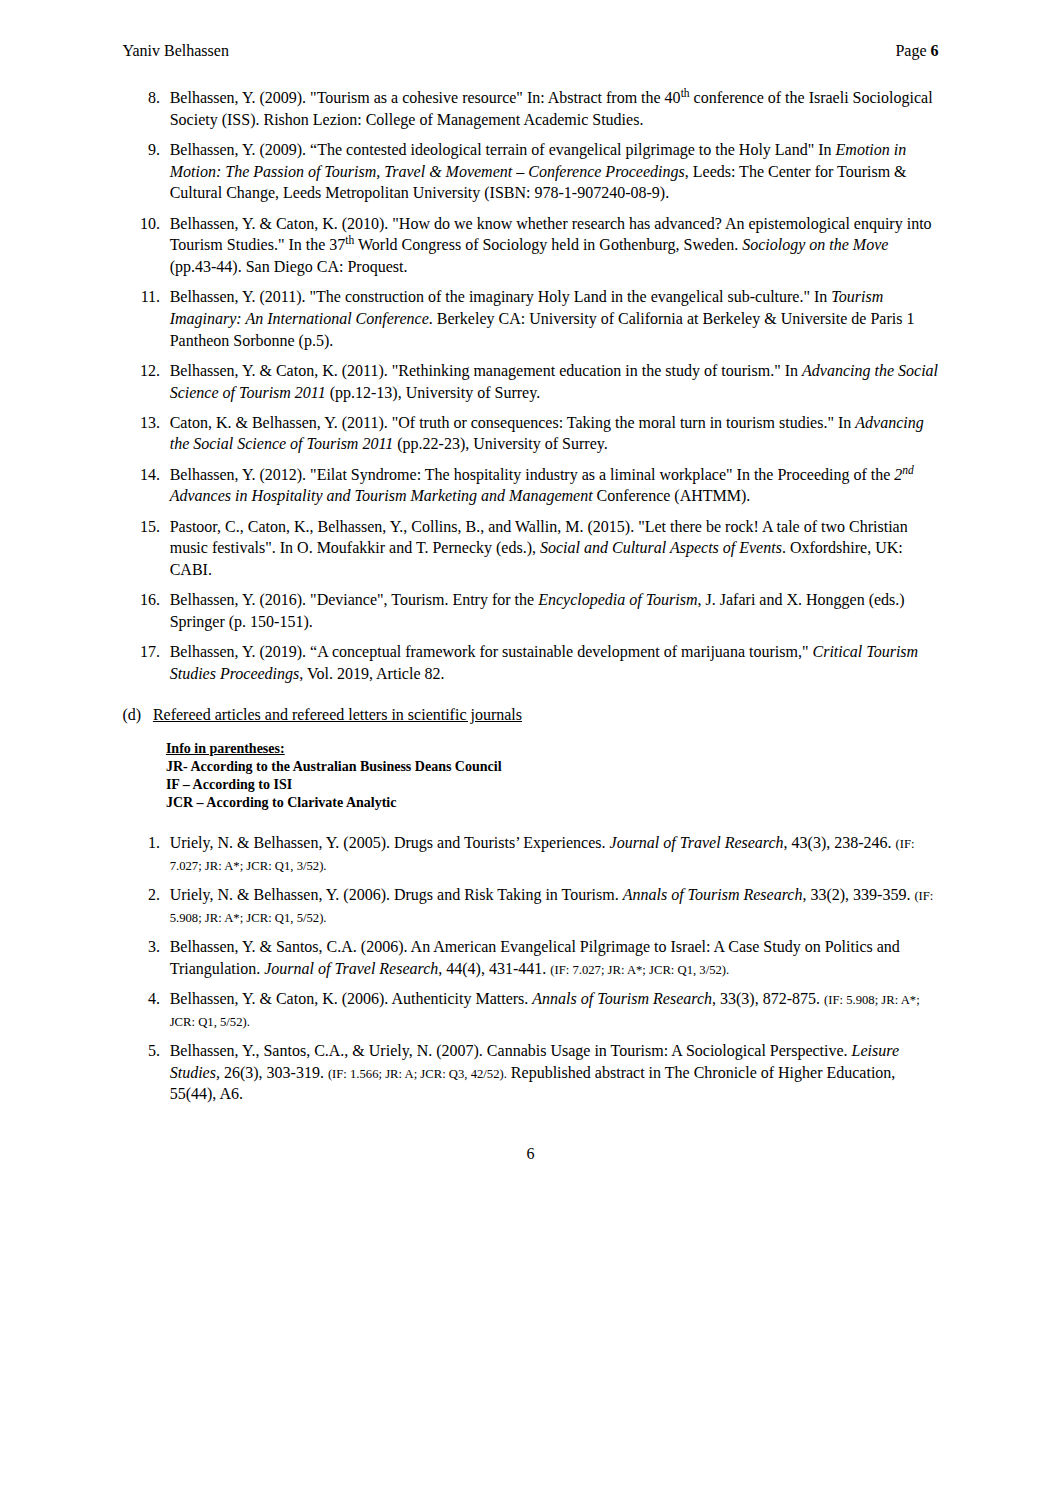Yaniv Belhassen Page 6
Belhassen, Y. (2009). "Tourism as a cohesive resource" In: Abstract from the 40th conference of the Israeli Sociological Society (ISS). Rishon Lezion: College of Management Academic Studies.
Belhassen, Y. (2009). “The contested ideological terrain of evangelical pilgrimage to the Holy Land" In Emotion in Motion: The Passion of Tourism, Travel & Movement – Conference Proceedings, Leeds: The Center for Tourism & Cultural Change, Leeds Metropolitan University (ISBN: 978-1-907240-08-9).
Belhassen, Y. & Caton, K. (2010). "How do we know whether research has advanced? An epistemological enquiry into Tourism Studies." In the 37th World Congress of Sociology held in Gothenburg, Sweden. Sociology on the Move (pp.43-44). San Diego CA: Proquest.
Belhassen, Y. (2011). "The construction of the imaginary Holy Land in the evangelical sub-culture." In Tourism Imaginary: An International Conference. Berkeley CA: University of California at Berkeley & Universite de Paris 1 Pantheon Sorbonne (p.5).
Belhassen, Y. & Caton, K. (2011). "Rethinking management education in the study of tourism." In Advancing the Social Science of Tourism 2011 (pp.12-13), University of Surrey.
Caton, K. & Belhassen, Y. (2011). "Of truth or consequences: Taking the moral turn in tourism studies." In Advancing the Social Science of Tourism 2011 (pp.22-23), University of Surrey.
Belhassen, Y. (2012). "Eilat Syndrome: The hospitality industry as a liminal workplace" In the Proceeding of the 2nd Advances in Hospitality and Tourism Marketing and Management Conference (AHTMM).
Pastoor, C., Caton, K., Belhassen, Y., Collins, B., and Wallin, M. (2015). "Let there be rock! A tale of two Christian music festivals". In O. Moufakkir and T. Pernecky (eds.), Social and Cultural Aspects of Events. Oxfordshire, UK: CABI.
Belhassen, Y. (2016). "Deviance", Tourism. Entry for the Encyclopedia of Tourism, J. Jafari and X. Honggen (eds.) Springer (p. 150-151).
Belhassen, Y. (2019). “A conceptual framework for sustainable development of marijuana tourism," Critical Tourism Studies Proceedings, Vol. 2019, Article 82.
(d) Refereed articles and refereed letters in scientific journals
Info in parentheses: JR- According to the Australian Business Deans Council
IF – According to ISI
JCR – According to Clarivate Analytic
Uriely, N. & Belhassen, Y. (2005). Drugs and Tourists’ Experiences. Journal of Travel Research, 43(3), 238-246. (IF: 7.027; JR: A*; JCR: Q1, 3/52).
Uriely, N. & Belhassen, Y. (2006). Drugs and Risk Taking in Tourism. Annals of Tourism Research, 33(2), 339-359. (IF: 5.908; JR: A*; JCR: Q1, 5/52).
Belhassen, Y. & Santos, C.A. (2006). An American Evangelical Pilgrimage to Israel: A Case Study on Politics and Triangulation. Journal of Travel Research, 44(4), 431-441. (IF: 7.027; JR: A*; JCR: Q1, 3/52).
Belhassen, Y. & Caton, K. (2006). Authenticity Matters. Annals of Tourism Research, 33(3), 872-875. (IF: 5.908; JR: A*; JCR: Q1, 5/52).
Belhassen, Y., Santos, C.A., & Uriely, N. (2007). Cannabis Usage in Tourism: A Sociological Perspective. Leisure Studies, 26(3), 303-319. (IF: 1.566; JR: A; JCR: Q3, 42/52). Republished abstract in The Chronicle of Higher Education, 55(44), A6.
6